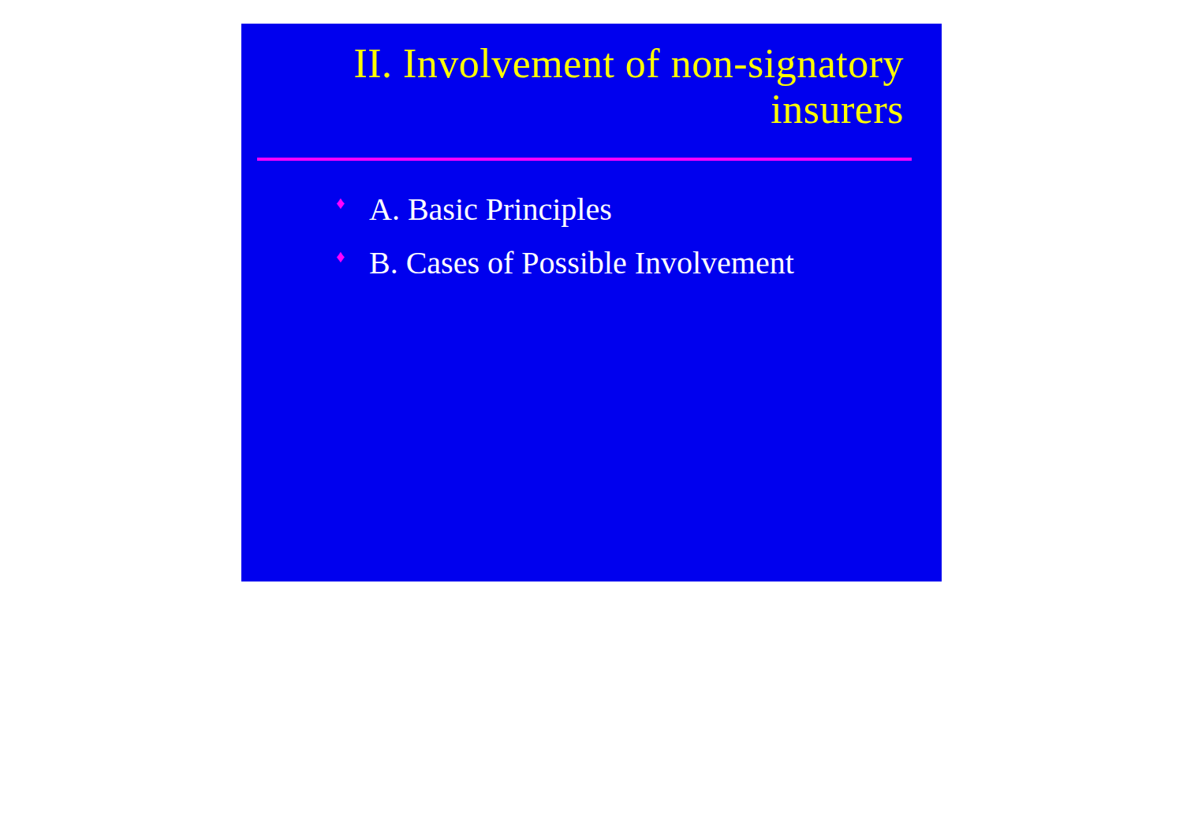II. Involvement of non-signatory insurers
A. Basic Principles
B. Cases of Possible Involvement